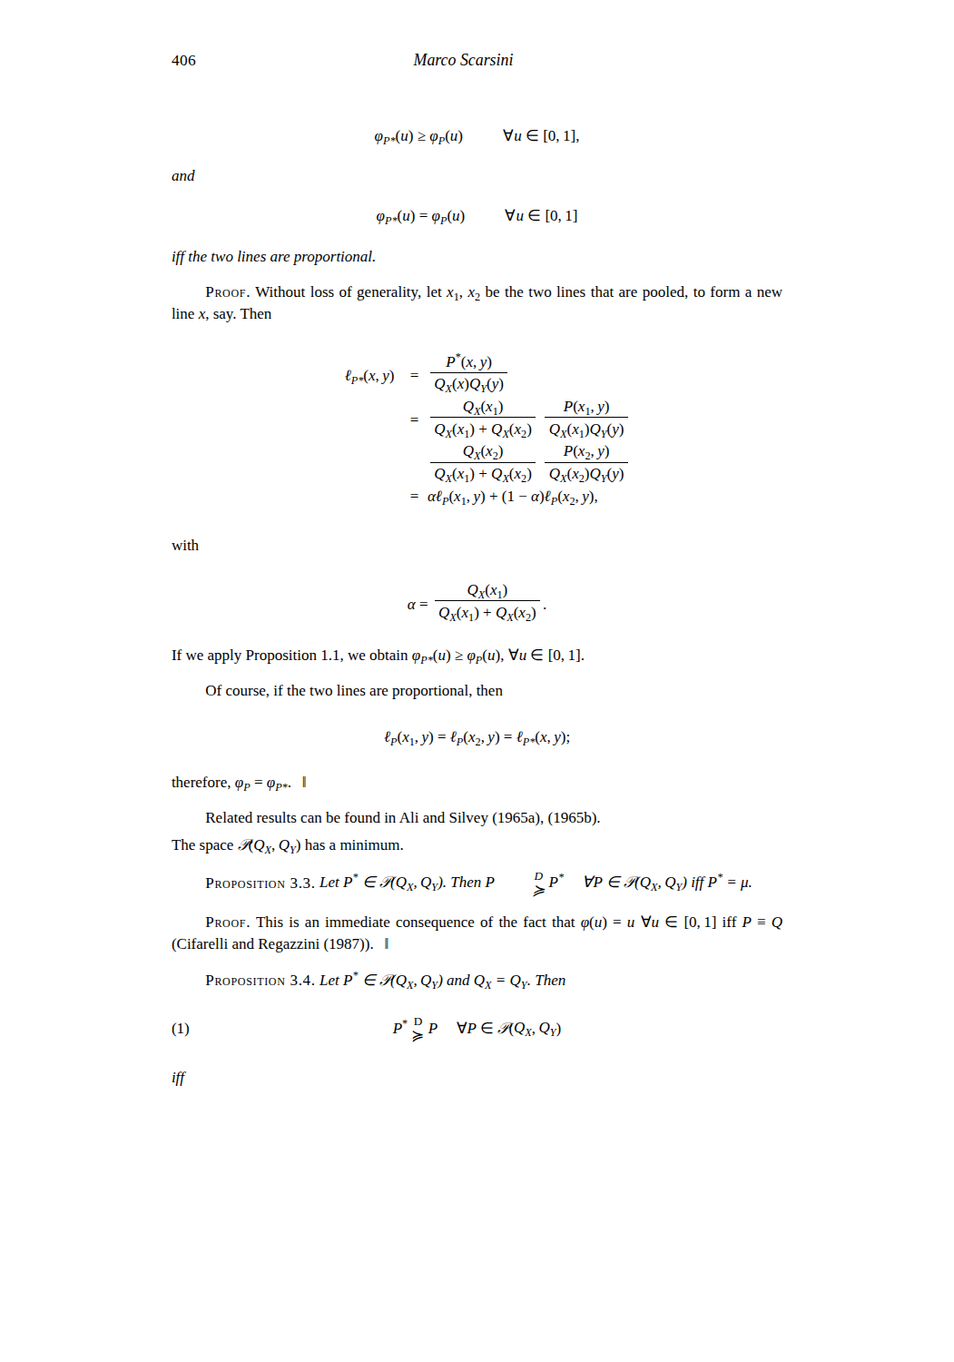406
Marco Scarsini
φP*(u) ≥ φP(u) ∀u ∈ [0, 1],
and
φP*(u) = φP(u) ∀u ∈ [0, 1]
iff the two lines are proportional.
Proof. Without loss of generality, let x1, x2 be the two lines that are pooled, to form a new line x, say. Then
ℓP*(x, y) = P*(x, y) QX(x)QY(y) = QX(x1) QX(x1) + QX(x2) P(x1, y) QX(x1)QY(y) QX(x2) QX(x1) + QX(x2) P(x2, y) QX(x2)QY(y) = αℓP(x1, y) + (1 − α)ℓP(x2, y),
with
α = QX(x1) QX(x1) + QX(x2) .
If we apply Proposition 1.1, we obtain φP*(u) ≥ φP(u), ∀u ∈ [0, 1].
Of course, if the two lines are proportional, then
ℓP(x1, y) = ℓP(x2, y) = ℓP*(x, y);
therefore, φP = φP*.‖
Related results can be found in Ali and Silvey (1965a), (1965b).
The space 𝒫(QX, QY) has a minimum.
Proposition 3.3. Let P* ∈ 𝒫(QX, QY). Then P D≽ P* ∀P ∈ 𝒫(QX, QY) iff P* = μ.
Proof. This is an immediate consequence of the fact that φ(u) = u ∀u ∈ [0, 1] iff P ≡ Q (Cifarelli and Regazzini (1987)).‖
Proposition 3.4. Let P* ∈ 𝒫(QX, QY) and QX = QY. Then
(1)
P* D≽ P ∀P ∈ 𝒫(QX, QY)
iff